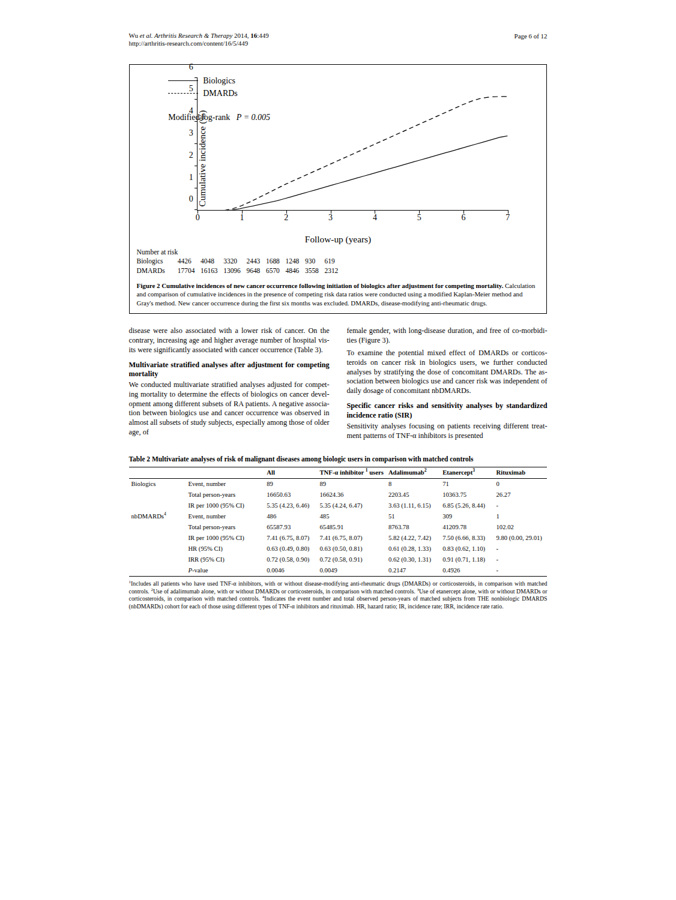Wu et al. Arthritis Research & Therapy 2014, 16:449
http://arthritis-research.com/content/16/5/449
Page 6 of 12
Cumulative incidence (%)
0
1
2
3
4
5
6
0
1
2
3
4
5
6
7
Biologics
DMARDs
Modified log-rank P = 0.005
Follow-up (years)
Number at risk
| Biologics | 4426 | 4048 | 3320 | 2443 | 1688 | 1248 | 930 | 619 |
| DMARDs | 17704 | 16163 | 13096 | 9648 | 6570 | 4846 | 3558 | 2312 |
Figure 2 Cumulative incidences of new cancer occurrence following initiation of biologics after adjustment for competing mortality. Calculation and comparison of cumulative incidences in the presence of competing risk data ratios were conducted using a modified Kaplan-Meier method and Gray's method. New cancer occurrence during the first six months was excluded. DMARDs, disease-modifying anti-rheumatic drugs.
disease were also associated with a lower risk of cancer. On the contrary, increasing age and higher average number of hospital visits were significantly associated with cancer occurrence (Table 3).
Multivariate stratified analyses after adjustment for competing mortality
We conducted multivariate stratified analyses adjusted for competing mortality to determine the effects of biologics on cancer development among different subsets of RA patients. A negative association between biologics use and cancer occurrence was observed in almost all subsets of study subjects, especially among those of older age, of
female gender, with long-disease duration, and free of co-morbidities (Figure 3).
To examine the potential mixed effect of DMARDs or corticosteroids on cancer risk in biologics users, we further conducted analyses by stratifying the dose of concomitant DMARDs. The association between biologics use and cancer risk was independent of daily dosage of concomitant nbDMARDs.
Specific cancer risks and sensitivity analyses by standardized incidence ratio (SIR)
Sensitivity analyses focusing on patients receiving different treatment patterns of TNF-α inhibitors is presented
Table 2 Multivariate analyses of risk of malignant diseases among biologic users in comparison with matched controls
| | | All | TNF-α inhibitor 1 users | Adalimumab 2 | Etanercept 3 | Rituximab |
| --- | --- | --- | --- | --- | --- | --- |
| Biologics | Event, number | 89 | 89 | 8 | 71 | 0 |
| | Total person-years | 16650.63 | 16624.36 | 2203.45 | 10363.75 | 26.27 |
| | IR per 1000 (95% CI) | 5.35 (4.23, 6.46) | 5.35 (4.24, 6.47) | 3.63 (1.11, 6.15) | 6.85 (5.26, 8.44) | - |
| nbDMARDs 4 | Event, number | 486 | 485 | 51 | 309 | 1 |
| | Total person-years | 65587.93 | 65485.91 | 8763.78 | 41209.78 | 102.02 |
| | IR per 1000 (95% CI) | 7.41 (6.75, 8.07) | 7.41 (6.75, 8.07) | 5.82 (4.22, 7.42) | 7.50 (6.66, 8.33) | 9.80 (0.00, 29.01) |
| | HR (95% CI) | 0.63 (0.49, 0.80) | 0.63 (0.50, 0.81) | 0.61 (0.28, 1.33) | 0.83 (0.62, 1.10) | - |
| | IRR (95% CI) | 0.72 (0.58, 0.90) | 0.72 (0.58, 0.91) | 0.62 (0.30, 1.31) | 0.91 (0.71, 1.18) | - |
| | P -value | 0.0046 | 0.0049 | 0.2147 | 0.4926 | - |
1Includes all patients who have used TNF-α inhibitors, with or without disease-modifying anti-rheumatic drugs (DMARDs) or corticosteroids, in comparison with matched controls. 2Use of adalimumab alone, with or without DMARDs or corticosteroids, in comparison with matched controls. 3Use of etanercept alone, with or without DMARDs or corticosteroids, in comparison with matched controls. 4Indicates the event number and total observed person-years of matched subjects from THE nonbiologic DMARDS (nbDMARDs) cohort for each of those using different types of TNF-α inhibitors and rituximab. HR, hazard ratio; IR, incidence rate; IRR, incidence rate ratio.